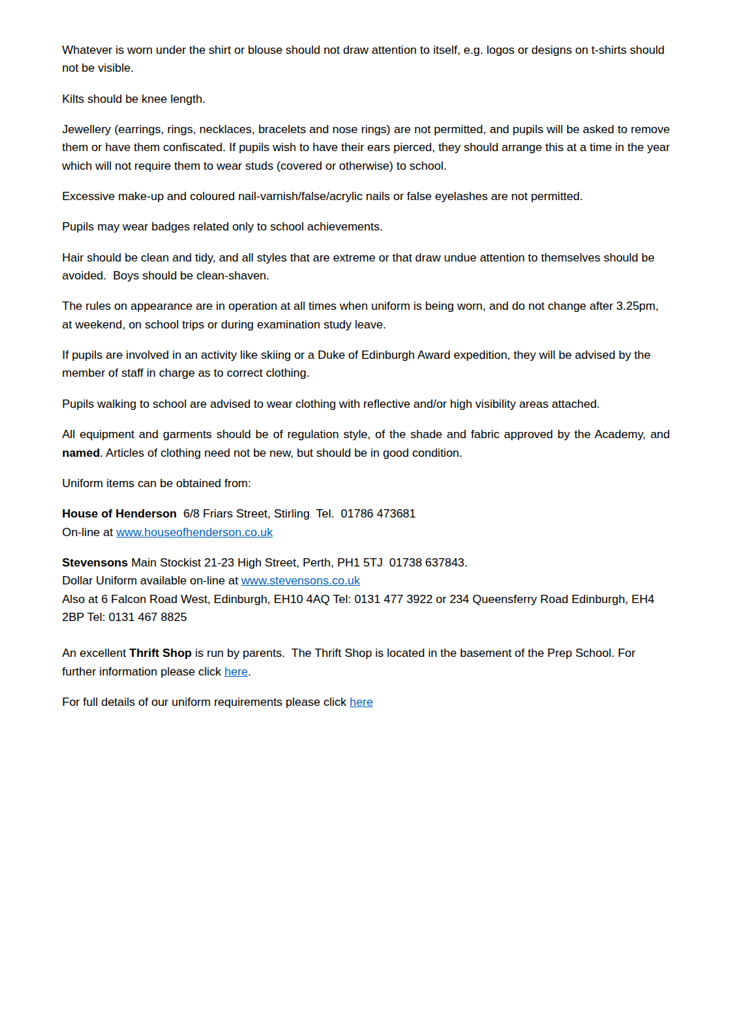Whatever is worn under the shirt or blouse should not draw attention to itself, e.g. logos or designs on t-shirts should not be visible.
Kilts should be knee length.
Jewellery (earrings, rings, necklaces, bracelets and nose rings) are not permitted, and pupils will be asked to remove them or have them confiscated. If pupils wish to have their ears pierced, they should arrange this at a time in the year which will not require them to wear studs (covered or otherwise) to school.
Excessive make-up and coloured nail-varnish/false/acrylic nails or false eyelashes are not permitted.
Pupils may wear badges related only to school achievements.
Hair should be clean and tidy, and all styles that are extreme or that draw undue attention to themselves should be avoided. Boys should be clean-shaven.
The rules on appearance are in operation at all times when uniform is being worn, and do not change after 3.25pm, at weekend, on school trips or during examination study leave.
If pupils are involved in an activity like skiing or a Duke of Edinburgh Award expedition, they will be advised by the member of staff in charge as to correct clothing.
Pupils walking to school are advised to wear clothing with reflective and/or high visibility areas attached.
All equipment and garments should be of regulation style, of the shade and fabric approved by the Academy, and named. Articles of clothing need not be new, but should be in good condition.
Uniform items can be obtained from:
House of Henderson 6/8 Friars Street, Stirling Tel. 01786 473681
On-line at www.houseofhenderson.co.uk
Stevensons Main Stockist 21-23 High Street, Perth, PH1 5TJ 01738 637843.
Dollar Uniform available on-line at www.stevensons.co.uk
Also at 6 Falcon Road West, Edinburgh, EH10 4AQ Tel: 0131 477 3922 or 234 Queensferry Road Edinburgh, EH4 2BP Tel: 0131 467 8825
An excellent Thrift Shop is run by parents. The Thrift Shop is located in the basement of the Prep School. For further information please click here.
For full details of our uniform requirements please click here